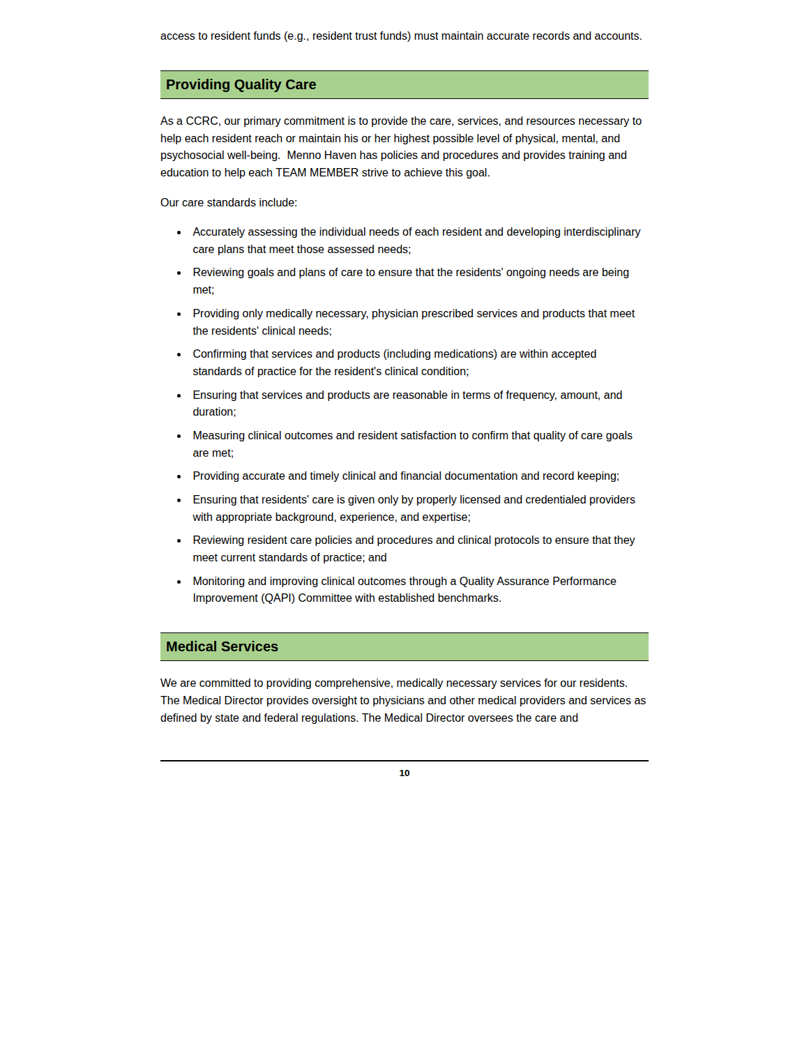access to resident funds (e.g., resident trust funds) must maintain accurate records and accounts.
Providing Quality Care
As a CCRC, our primary commitment is to provide the care, services, and resources necessary to help each resident reach or maintain his or her highest possible level of physical, mental, and psychosocial well-being. Menno Haven has policies and procedures and provides training and education to help each TEAM MEMBER strive to achieve this goal.
Our care standards include:
Accurately assessing the individual needs of each resident and developing interdisciplinary care plans that meet those assessed needs;
Reviewing goals and plans of care to ensure that the residents' ongoing needs are being met;
Providing only medically necessary, physician prescribed services and products that meet the residents' clinical needs;
Confirming that services and products (including medications) are within accepted standards of practice for the resident's clinical condition;
Ensuring that services and products are reasonable in terms of frequency, amount, and duration;
Measuring clinical outcomes and resident satisfaction to confirm that quality of care goals are met;
Providing accurate and timely clinical and financial documentation and record keeping;
Ensuring that residents' care is given only by properly licensed and credentialed providers with appropriate background, experience, and expertise;
Reviewing resident care policies and procedures and clinical protocols to ensure that they meet current standards of practice; and
Monitoring and improving clinical outcomes through a Quality Assurance Performance Improvement (QAPI) Committee with established benchmarks.
Medical Services
We are committed to providing comprehensive, medically necessary services for our residents. The Medical Director provides oversight to physicians and other medical providers and services as defined by state and federal regulations. The Medical Director oversees the care and
10